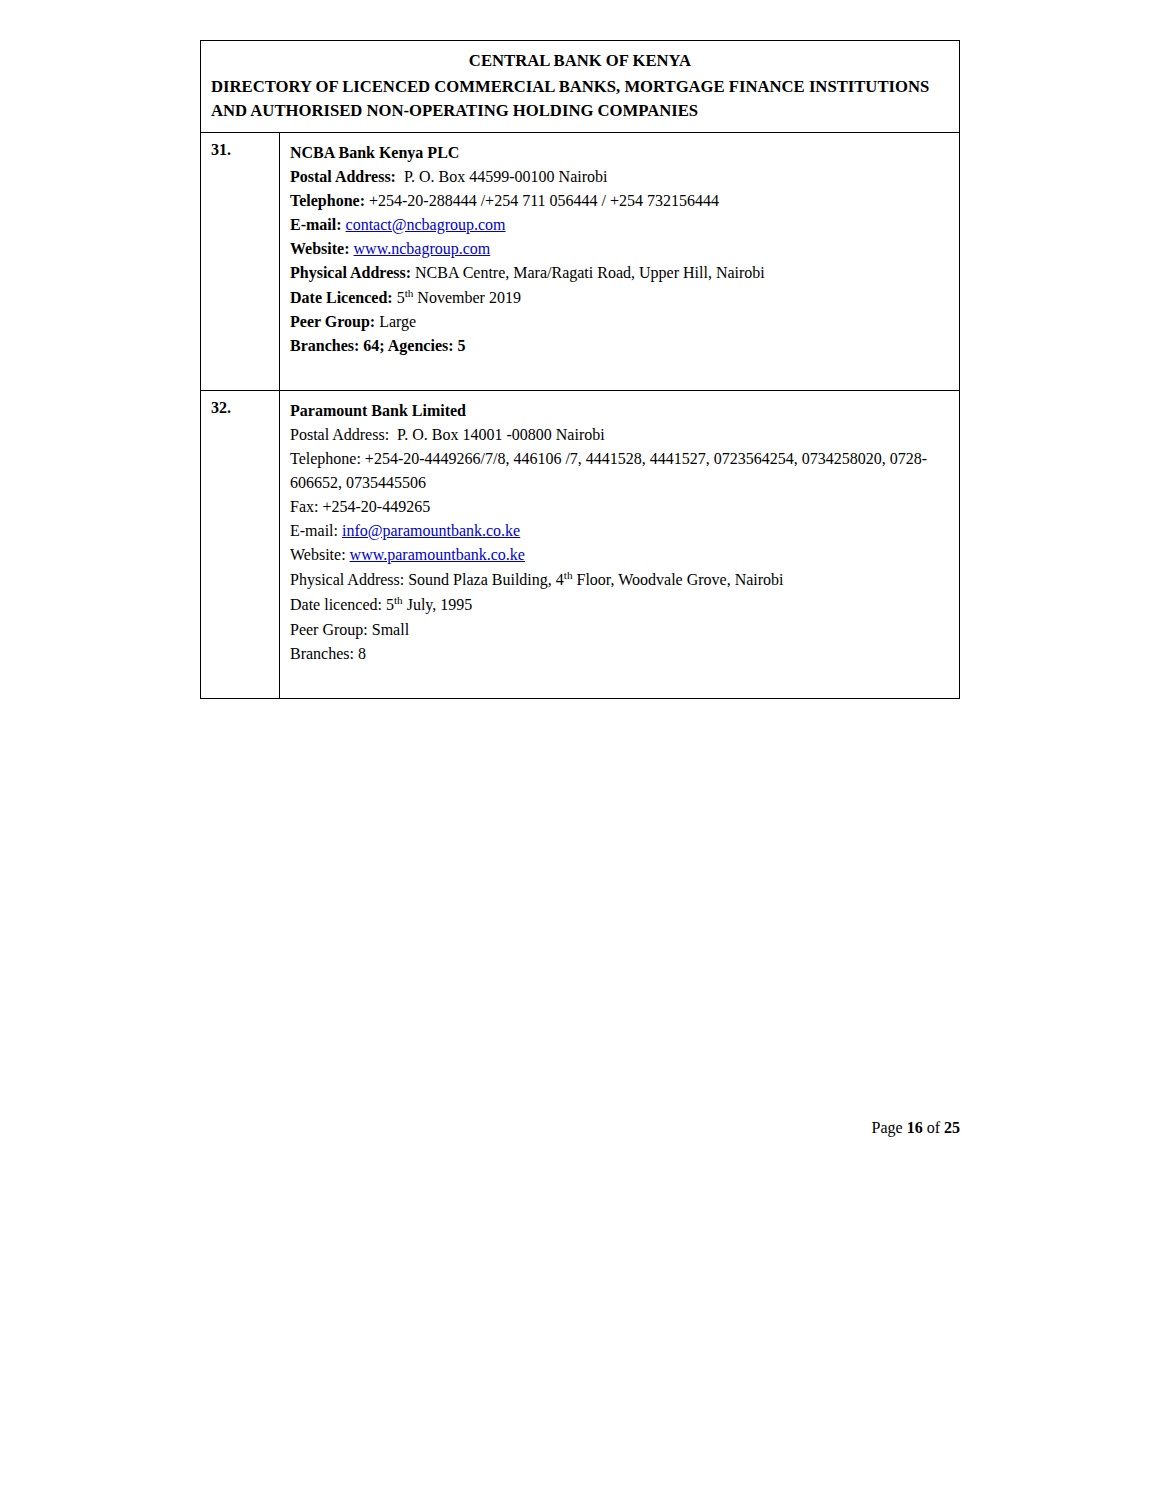| CENTRAL BANK OF KENYA DIRECTORY OF LICENCED COMMERCIAL BANKS, MORTGAGE FINANCE INSTITUTIONS AND AUTHORISED NON-OPERATING HOLDING COMPANIES |
| 31. | NCBA Bank Kenya PLC Postal Address: P. O. Box 44599-00100 Nairobi Telephone: +254-20-288444 /+254 711 056444 / +254 732156444 E-mail: contact@ncbagroup.com Website: www.ncbagroup.com Physical Address: NCBA Centre, Mara/Ragati Road, Upper Hill, Nairobi Date Licenced: 5 th November 2019 Peer Group: Large Branches: 64; Agencies: 5 |
| 32. | Paramount Bank Limited Postal Address: P. O. Box 14001 -00800 Nairobi Telephone: +254-20-4449266/7/8, 446106 /7, 4441528, 4441527, 0723564254, 0734258020, 0728-606652, 0735445506 Fax: +254-20-449265 E-mail: info@paramountbank.co.ke Website: www.paramountbank.co.ke Physical Address: Sound Plaza Building, 4 th Floor, Woodvale Grove, Nairobi Date licenced: 5 th July, 1995 Peer Group: Small Branches: 8 |
Page 16 of 25